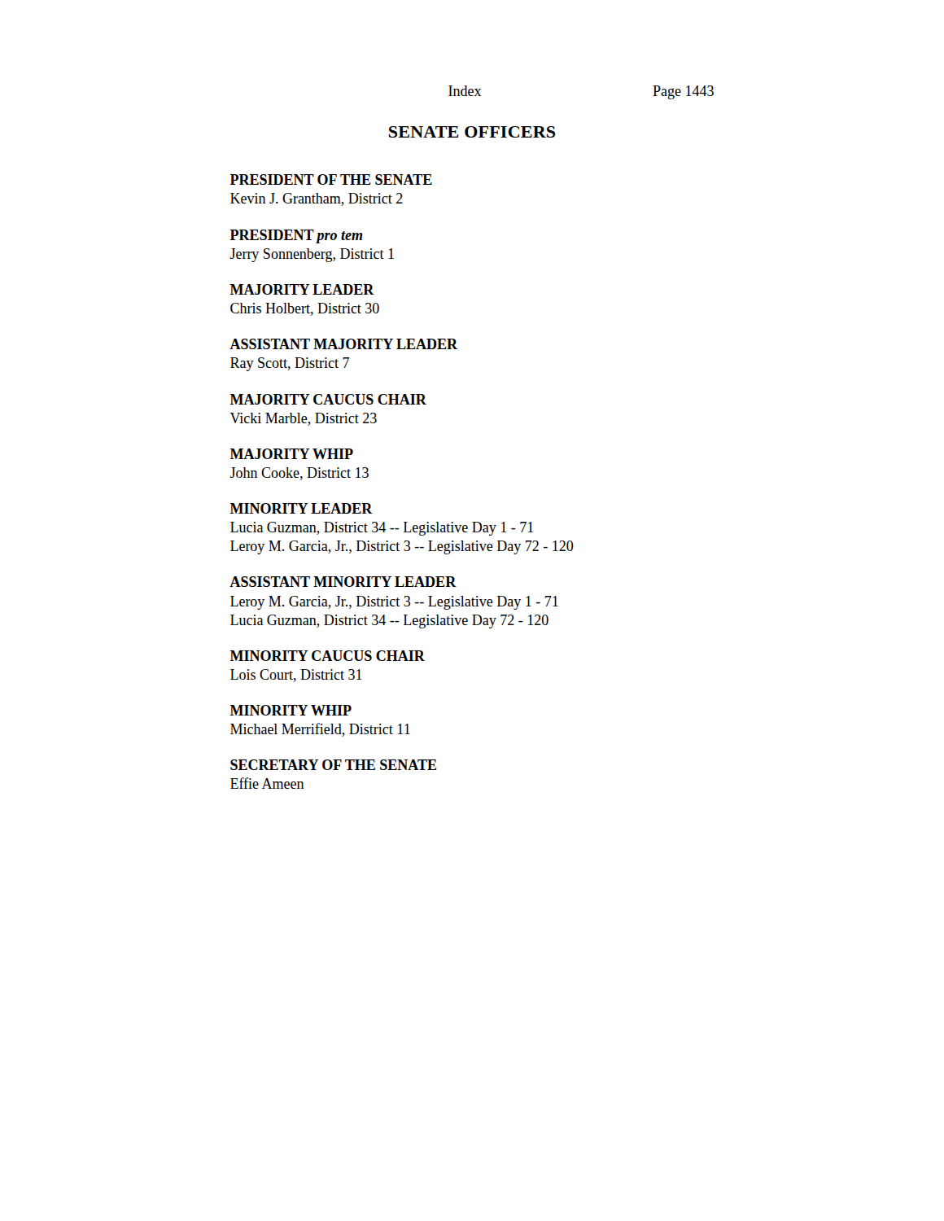Index Page 1443
SENATE OFFICERS
President of the Senate
Kevin J. Grantham, District 2
President pro tem
Jerry Sonnenberg, District 1
Majority Leader
Chris Holbert, District 30
Assistant Majority Leader
Ray Scott, District 7
Majority Caucus Chair
Vicki Marble, District 23
Majority Whip
John Cooke, District 13
Minority Leader
Lucia Guzman, District 34 -- Legislative Day 1 - 71
Leroy M. Garcia, Jr., District 3 -- Legislative Day 72 - 120
Assistant Minority Leader
Leroy M. Garcia, Jr., District 3 -- Legislative Day 1 - 71
Lucia Guzman, District 34 -- Legislative Day 72 - 120
Minority Caucus Chair
Lois Court, District 31
Minority Whip
Michael Merrifield, District 11
Secretary of the Senate
Effie Ameen